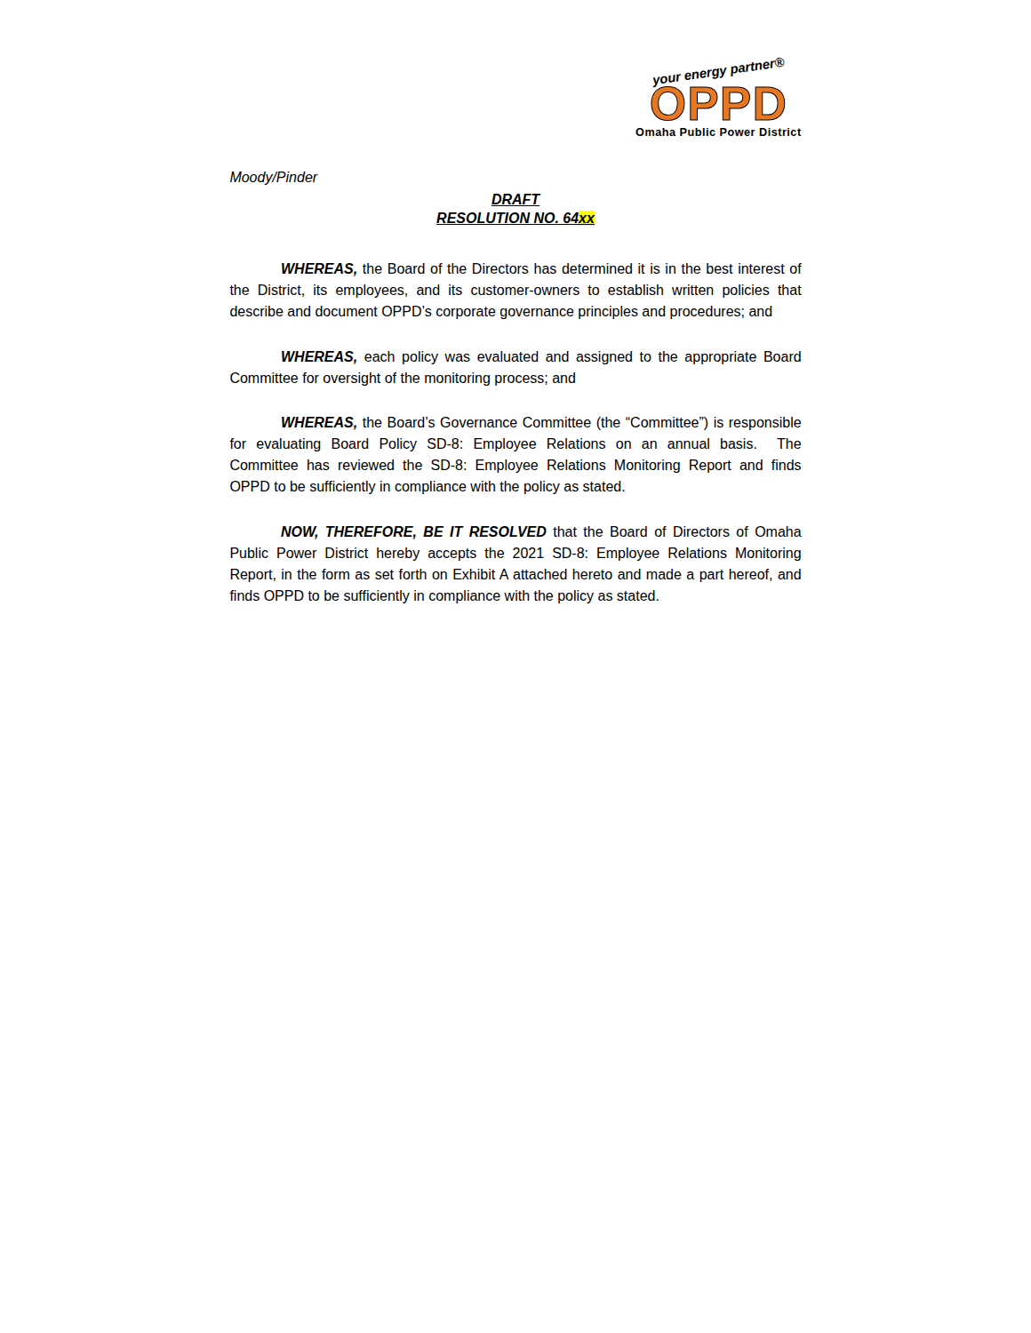your energy partner®
OPPD
Omaha Public Power District
Moody/Pinder
DRAFT
RESOLUTION NO. 64xx
WHEREAS, the Board of the Directors has determined it is in the best interest of the District, its employees, and its customer-owners to establish written policies that describe and document OPPD’s corporate governance principles and procedures; and
WHEREAS, each policy was evaluated and assigned to the appropriate Board Committee for oversight of the monitoring process; and
WHEREAS, the Board’s Governance Committee (the “Committee”) is responsible for evaluating Board Policy SD-8: Employee Relations on an annual basis. The Committee has reviewed the SD-8: Employee Relations Monitoring Report and finds OPPD to be sufficiently in compliance with the policy as stated.
NOW, THEREFORE, BE IT RESOLVED that the Board of Directors of Omaha Public Power District hereby accepts the 2021 SD-8: Employee Relations Monitoring Report, in the form as set forth on Exhibit A attached hereto and made a part hereof, and finds OPPD to be sufficiently in compliance with the policy as stated.